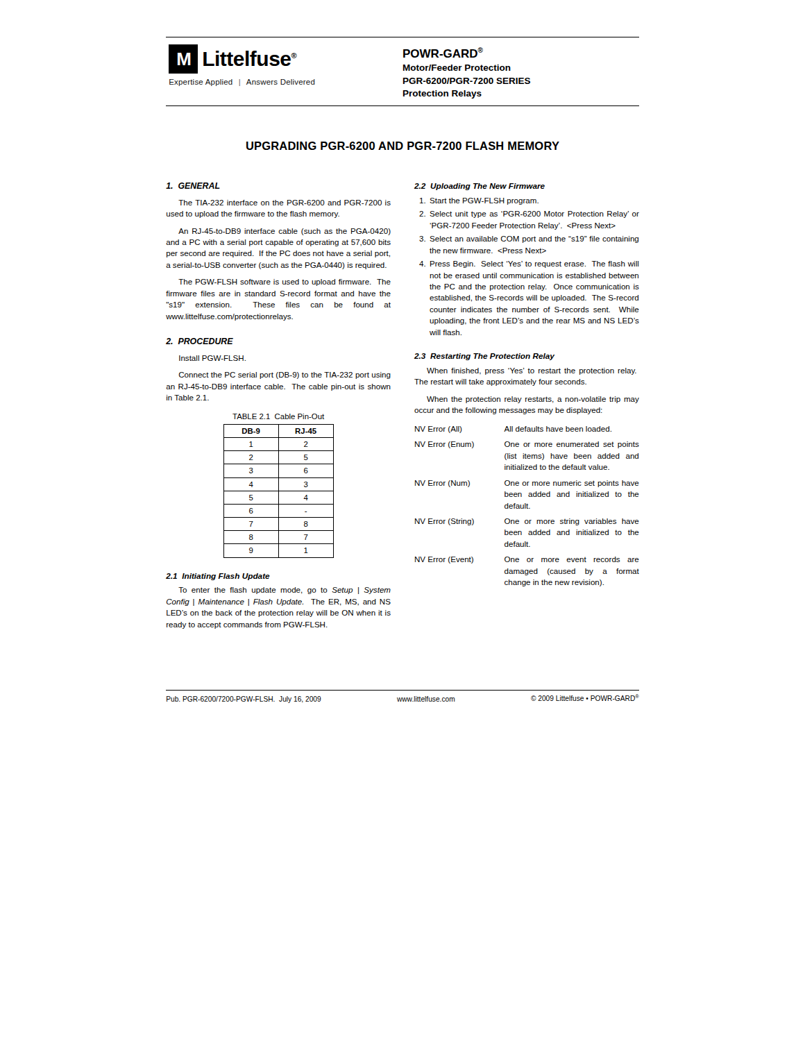M
Littelfuse®
Expertise Applied | Answers Delivered
POWR-GARD®
Motor/Feeder Protection
PGR-6200/PGR-7200 SERIES
Protection Relays
UPGRADING PGR-6200 AND PGR-7200 FLASH MEMORY
1. GENERAL
The TIA-232 interface on the PGR-6200 and PGR-7200 is used to upload the firmware to the flash memory.
An RJ-45-to-DB9 interface cable (such as the PGA-0420) and a PC with a serial port capable of operating at 57,600 bits per second are required. If the PC does not have a serial port, a serial-to-USB converter (such as the PGA-0440) is required.
The PGW-FLSH software is used to upload firmware. The firmware files are in standard S-record format and have the "s19" extension. These files can be found at www.littelfuse.com/protectionrelays.
2. PROCEDURE
Install PGW-FLSH.
Connect the PC serial port (DB-9) to the TIA-232 port using an RJ-45-to-DB9 interface cable. The cable pin-out is shown in Table 2.1.
TABLE 2.1 Cable Pin-Out
| DB-9 | RJ-45 |
| --- | --- |
| 1 | 2 |
| 2 | 5 |
| 3 | 6 |
| 4 | 3 |
| 5 | 4 |
| 6 | - |
| 7 | 8 |
| 8 | 7 |
| 9 | 1 |
2.1 Initiating Flash Update
To enter the flash update mode, go to Setup | System Config | Maintenance | Flash Update. The ER, MS, and NS LED’s on the back of the protection relay will be ON when it is ready to accept commands from PGW-FLSH.
2.2 Uploading The New Firmware
Start the PGW-FLSH program.
Select unit type as ‘PGR-6200 Motor Protection Relay’ or ‘PGR-7200 Feeder Protection Relay’. <Press Next>
Select an available COM port and the “s19” file containing the new firmware. <Press Next>
Press Begin. Select ‘Yes’ to request erase. The flash will not be erased until communication is established between the PC and the protection relay. Once communication is established, the S-records will be uploaded. The S-record counter indicates the number of S-records sent. While uploading, the front LED’s and the rear MS and NS LED’s will flash.
2.3 Restarting The Protection Relay
When finished, press ‘Yes’ to restart the protection relay. The restart will take approximately four seconds.
When the protection relay restarts, a non-volatile trip may occur and the following messages may be displayed:
NV Error (All)
All defaults have been loaded.
NV Error (Enum)
One or more enumerated set points (list items) have been added and initialized to the default value.
NV Error (Num)
One or more numeric set points have been added and initialized to the default.
NV Error (String)
One or more string variables have been added and initialized to the default.
NV Error (Event)
One or more event records are damaged (caused by a format change in the new revision).
Pub. PGR-6200/7200-PGW-FLSH. July 16, 2009
www.littelfuse.com
© 2009 Littelfuse • POWR-GARD®